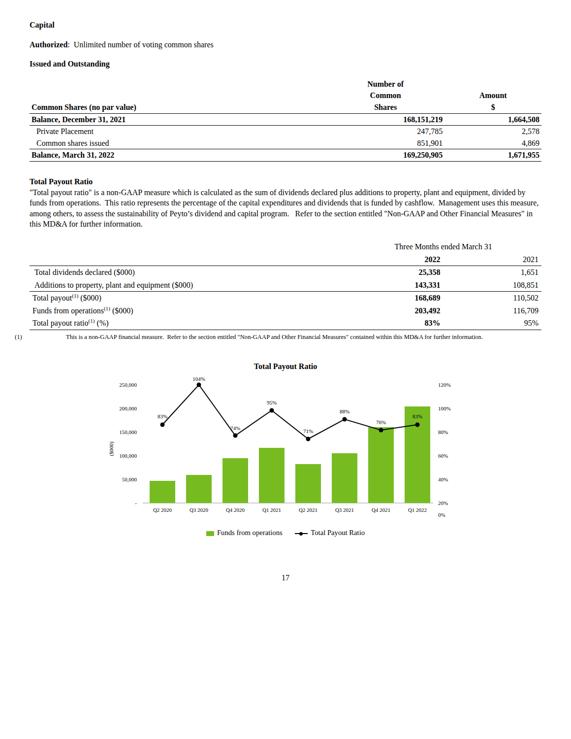Capital
Authorized: Unlimited number of voting common shares
Issued and Outstanding
| | Number of | |
| --- | --- | --- |
| | Common | Amount |
| Common Shares (no par value) | Shares | $ |
| Balance, December 31, 2021 | 168,151,219 | 1,664,508 |
| Private Placement | 247,785 | 2,578 |
| Common shares issued | 851,901 | 4,869 |
| Balance, March 31, 2022 | 169,250,905 | 1,671,955 |
Total Payout Ratio
"Total payout ratio" is a non-GAAP measure which is calculated as the sum of dividends declared plus additions to property, plant and equipment, divided by funds from operations. This ratio represents the percentage of the capital expenditures and dividends that is funded by cashflow. Management uses this measure, among others, to assess the sustainability of Peyto’s dividend and capital program. Refer to the section entitled "Non-GAAP and Other Financial Measures" in this MD&A for further information.
| | Three Months ended March 31 |
| --- | --- |
| | 2022 | 2021 |
| Total dividends declared ($000) | 25,358 | 1,651 |
| Additions to property, plant and equipment ($000) | 143,331 | 108,851 |
| Total payout (1) ($000) | 168,689 | 110,502 |
| Funds from operations (1) ($000) | 203,492 | 116,709 |
| Total payout ratio (1) (%) | 83% | 95% |
(1) This is a non-GAAP financial measure. Refer to the section entitled "Non-GAAP and Other Financial Measures" contained within this MD&A for further information.
Total Payout Ratio
250,000 200,000 150,000 100,000 50,000 - ($000) 120% 100% 80% 60% 40% 20% 0% 83% 104% 74% 95% 71% 88% 76% 83% Q2 2020 Q3 2020 Q4 2020 Q1 2021 Q2 2021 Q3 2021 Q4 2021 Q1 2022
Funds from operations Total Payout Ratio
17